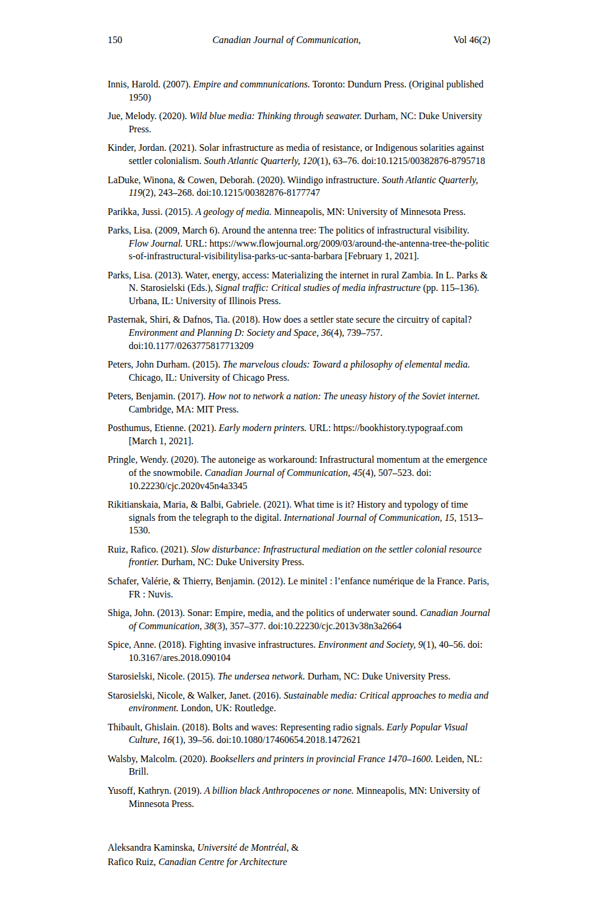150 Canadian Journal of Communication, Vol 46(2)
Innis, Harold. (2007). Empire and commnunications. Toronto: Dundurn Press. (Original published 1950)
Jue, Melody. (2020). Wild blue media: Thinking through seawater. Durham, NC: Duke University Press.
Kinder, Jordan. (2021). Solar infrastructure as media of resistance, or Indigenous solarities against settler colonialism. South Atlantic Quarterly, 120(1), 63–76. doi:10.1215/00382876-8795718
LaDuke, Winona, & Cowen, Deborah. (2020). Wiindigo infrastructure. South Atlantic Quarterly, 119(2), 243–268. doi:10.1215/00382876-8177747
Parikka, Jussi. (2015). A geology of media. Minneapolis, MN: University of Minnesota Press.
Parks, Lisa. (2009, March 6). Around the antenna tree: The politics of infrastructural visibility. Flow Journal. URL: https://www.flowjournal.org/2009/03/around-the-antenna-tree-the-politics-of-infrastructural-visibilitylisa-parks-uc-santa-barbara [February 1, 2021].
Parks, Lisa. (2013). Water, energy, access: Materializing the internet in rural Zambia. In L. Parks & N. Starosielski (Eds.), Signal traffic: Critical studies of media infrastructure (pp. 115–136). Urbana, IL: University of Illinois Press.
Pasternak, Shiri, & Dafnos, Tia. (2018). How does a settler state secure the circuitry of capital? Environment and Planning D: Society and Space, 36(4), 739–757. doi:10.1177/0263775817713209
Peters, John Durham. (2015). The marvelous clouds: Toward a philosophy of elemental media. Chicago, IL: University of Chicago Press.
Peters, Benjamin. (2017). How not to network a nation: The uneasy history of the Soviet internet. Cambridge, MA: MIT Press.
Posthumus, Etienne. (2021). Early modern printers. URL: https://bookhistory.typograaf.com [March 1, 2021].
Pringle, Wendy. (2020). The autoneige as workaround: Infrastructural momentum at the emergence of the snowmobile. Canadian Journal of Communication, 45(4), 507–523. doi: 10.22230/cjc.2020v45n4a3345
Rikitianskaia, Maria, & Balbi, Gabriele. (2021). What time is it? History and typology of time signals from the telegraph to the digital. International Journal of Communication, 15, 1513–1530.
Ruiz, Rafico. (2021). Slow disturbance: Infrastructural mediation on the settler colonial resource frontier. Durham, NC: Duke University Press.
Schafer, Valérie, & Thierry, Benjamin. (2012). Le minitel : l’enfance numérique de la France. Paris, FR : Nuvis.
Shiga, John. (2013). Sonar: Empire, media, and the politics of underwater sound. Canadian Journal of Communication, 38(3), 357–377. doi:10.22230/cjc.2013v38n3a2664
Spice, Anne. (2018). Fighting invasive infrastructures. Environment and Society, 9(1), 40–56. doi: 10.3167/ares.2018.090104
Starosielski, Nicole. (2015). The undersea network. Durham, NC: Duke University Press.
Starosielski, Nicole, & Walker, Janet. (2016). Sustainable media: Critical approaches to media and environment. London, UK: Routledge.
Thibault, Ghislain. (2018). Bolts and waves: Representing radio signals. Early Popular Visual Culture, 16(1), 39–56. doi:10.1080/17460654.2018.1472621
Walsby, Malcolm. (2020). Booksellers and printers in provincial France 1470–1600. Leiden, NL: Brill.
Yusoff, Kathryn. (2019). A billion black Anthropocenes or none. Minneapolis, MN: University of Minnesota Press.
Aleksandra Kaminska, Université de Montréal, &
Rafico Ruiz, Canadian Centre for Architecture